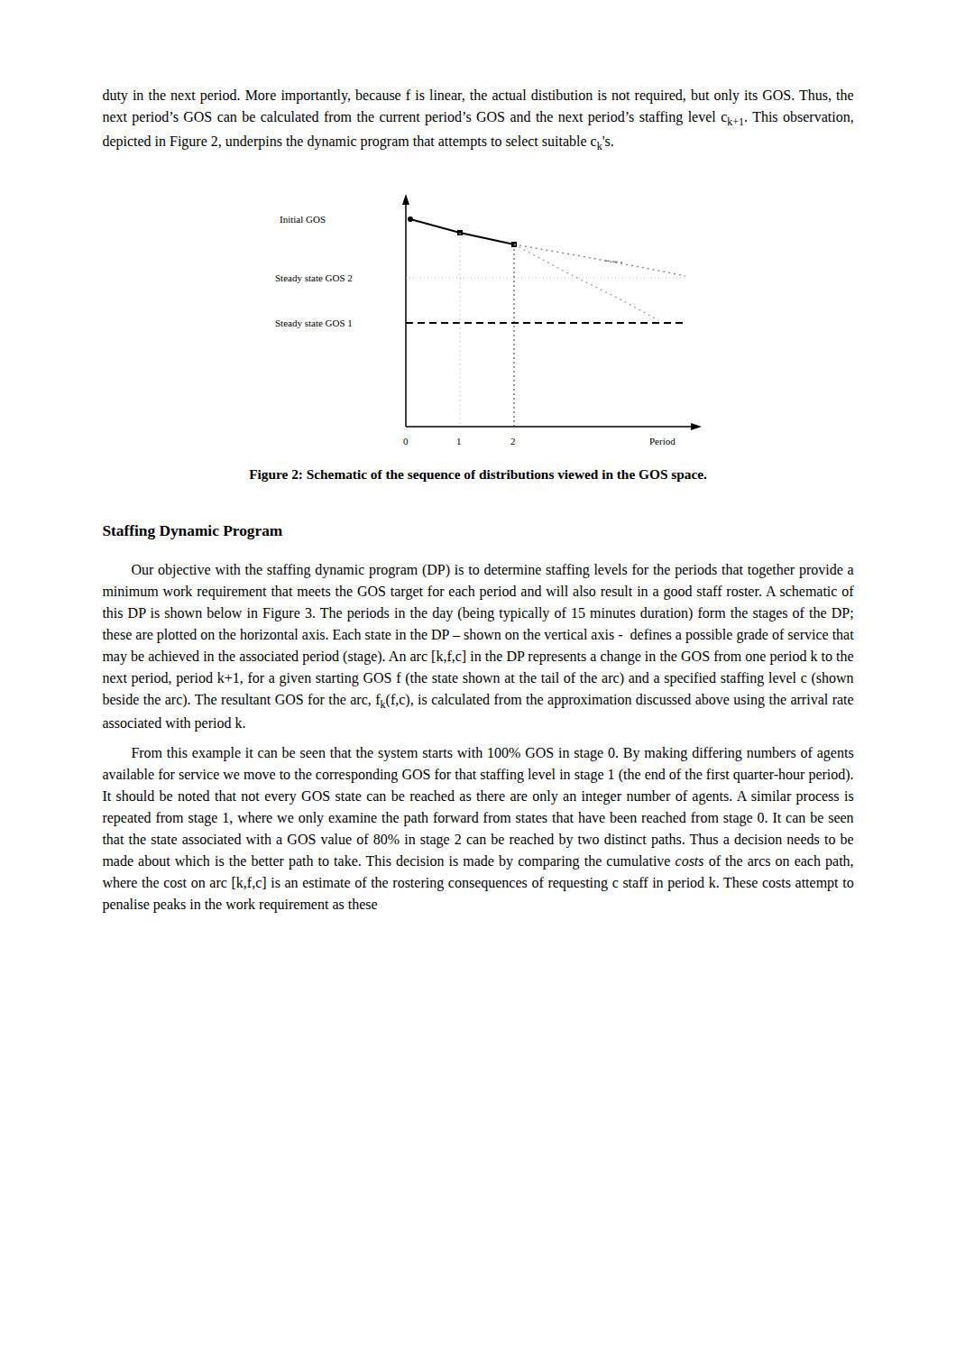duty in the next period. More importantly, because f is linear, the actual distibution is not required, but only its GOS. Thus, the next period’s GOS can be calculated from the current period’s GOS and the next period’s staffing level ck+1. This observation, depicted in Figure 2, underpins the dynamic program that attempts to select suitable ck's.
Initial GOS Steady state GOS 2 Steady state GOS 1 0 1 2 Period
Figure 2: Schematic of the sequence of distributions viewed in the GOS space.
Staffing Dynamic Program
Our objective with the staffing dynamic program (DP) is to determine staffing levels for the periods that together provide a minimum work requirement that meets the GOS target for each period and will also result in a good staff roster. A schematic of this DP is shown below in Figure 3. The periods in the day (being typically of 15 minutes duration) form the stages of the DP; these are plotted on the horizontal axis. Each state in the DP – shown on the vertical axis - defines a possible grade of service that may be achieved in the associated period (stage). An arc [k,f,c] in the DP represents a change in the GOS from one period k to the next period, period k+1, for a given starting GOS f (the state shown at the tail of the arc) and a specified staffing level c (shown beside the arc). The resultant GOS for the arc, fk(f,c), is calculated from the approximation discussed above using the arrival rate associated with period k.
From this example it can be seen that the system starts with 100% GOS in stage 0. By making differing numbers of agents available for service we move to the corresponding GOS for that staffing level in stage 1 (the end of the first quarter-hour period). It should be noted that not every GOS state can be reached as there are only an integer number of agents. A similar process is repeated from stage 1, where we only examine the path forward from states that have been reached from stage 0. It can be seen that the state associated with a GOS value of 80% in stage 2 can be reached by two distinct paths. Thus a decision needs to be made about which is the better path to take. This decision is made by comparing the cumulative costs of the arcs on each path, where the cost on arc [k,f,c] is an estimate of the rostering consequences of requesting c staff in period k. These costs attempt to penalise peaks in the work requirement as these